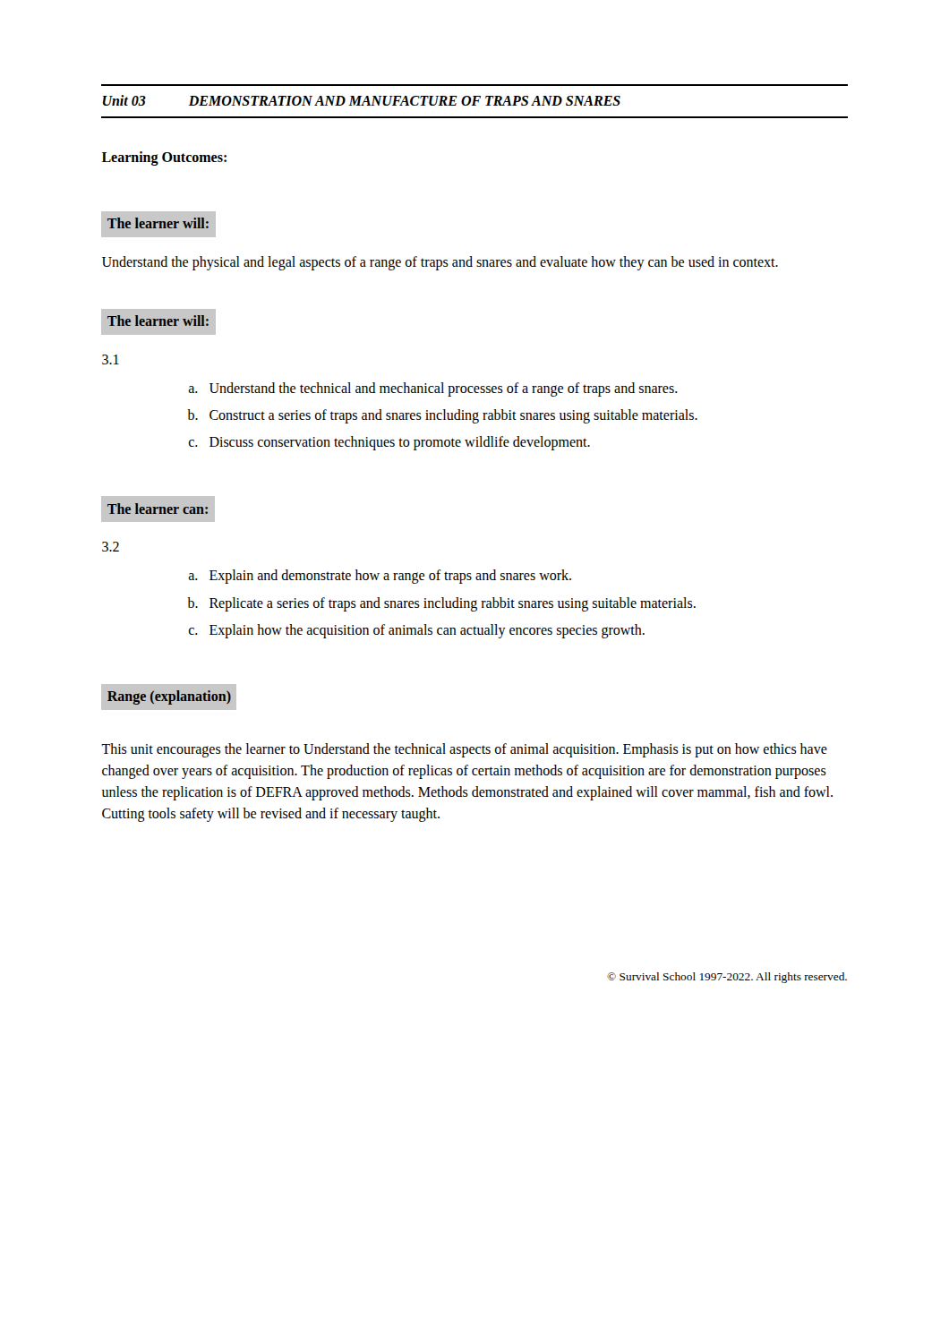Unit 03 DEMONSTRATION AND MANUFACTURE OF TRAPS AND SNARES
Learning Outcomes:
The learner will:
Understand the physical and legal aspects of a range of traps and snares and evaluate how they can be used in context.
The learner will:
3.1
Understand the technical and mechanical processes of a range of traps and snares.
Construct a series of traps and snares including rabbit snares using suitable materials.
Discuss conservation techniques to promote wildlife development.
The learner can:
3.2
Explain and demonstrate how a range of traps and snares work.
Replicate a series of traps and snares including rabbit snares using suitable materials.
Explain how the acquisition of animals can actually encores species growth.
Range (explanation)
This unit encourages the learner to Understand the technical aspects of animal acquisition. Emphasis is put on how ethics have changed over years of acquisition. The production of replicas of certain methods of acquisition are for demonstration purposes unless the replication is of DEFRA approved methods. Methods demonstrated and explained will cover mammal, fish and fowl. Cutting tools safety will be revised and if necessary taught.
© Survival School 1997-2022. All rights reserved.